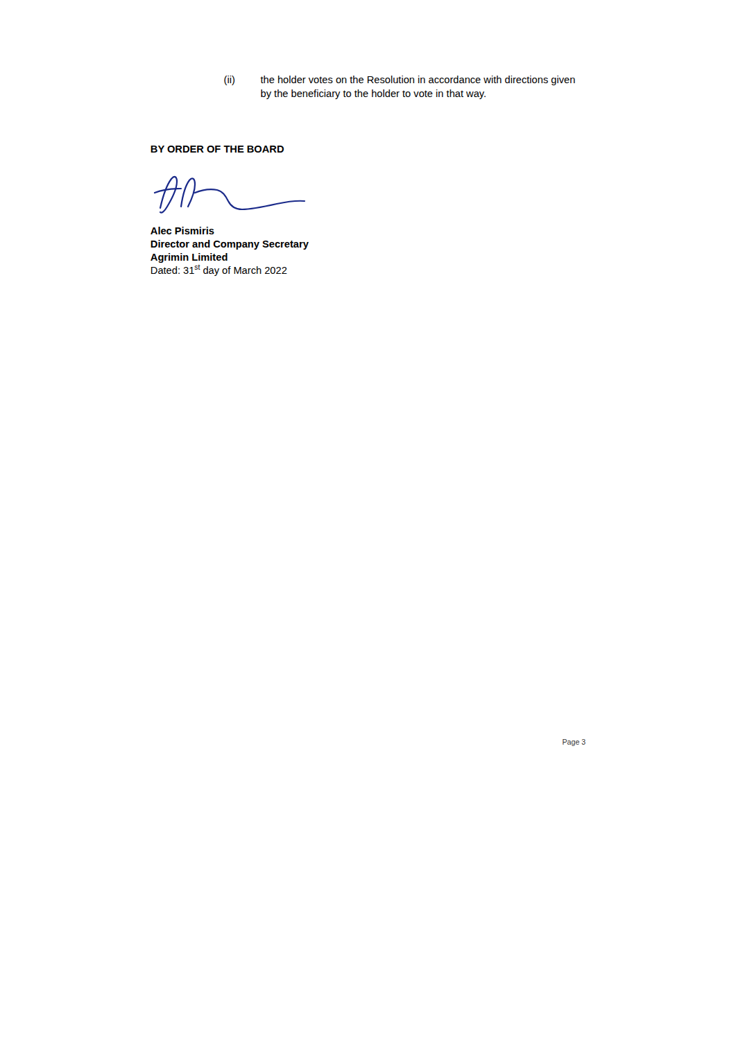(ii)
the holder votes on the Resolution in accordance with directions given by the beneficiary to the holder to vote in that way.
BY ORDER OF THE BOARD
Alec Pismiris
Director and Company Secretary
Agrimin Limited
Dated: 31st day of March 2022
Page 3